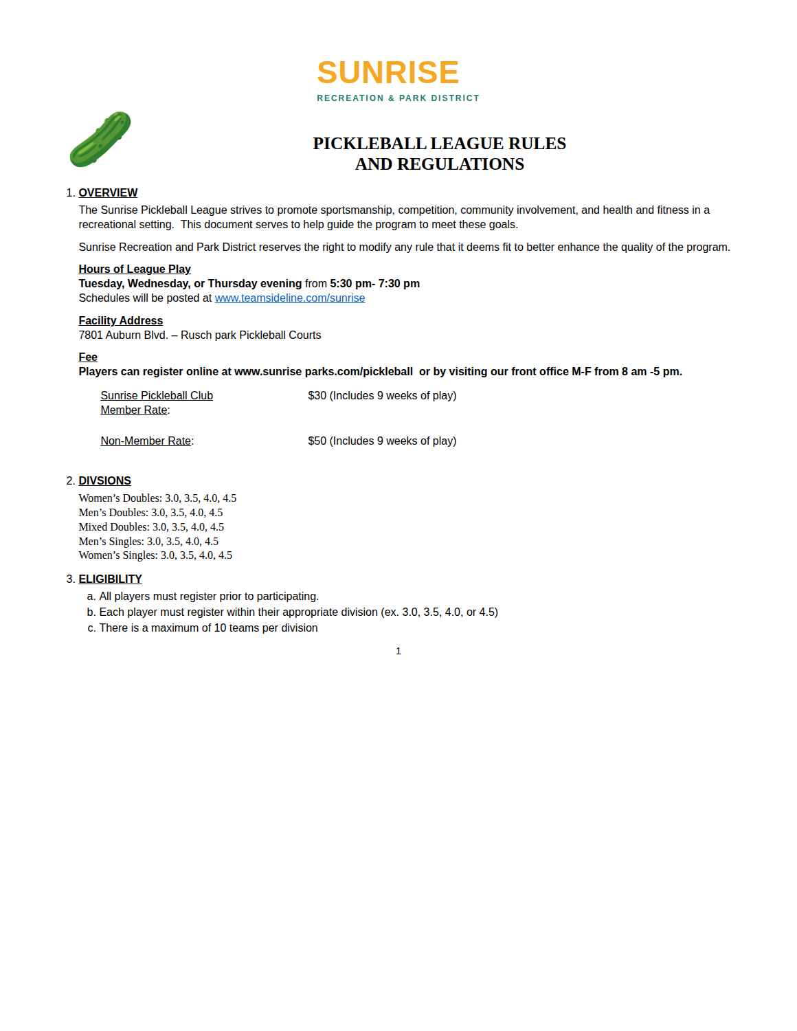SUNRISE
RECREATION & PARK DISTRICT
🥒
PICKLEBALL LEAGUE RULES
AND REGULATIONS
OVERVIEW
The Sunrise Pickleball League strives to promote sportsmanship, competition, community involvement, and health and fitness in a recreational setting. This document serves to help guide the program to meet these goals.
Sunrise Recreation and Park District reserves the right to modify any rule that it deems fit to better enhance the quality of the program.
Hours of League Play
Tuesday, Wednesday, or Thursday evening from 5:30 pm- 7:30 pm
Schedules will be posted at www.teamsideline.com/sunrise
Facility Address
7801 Auburn Blvd. – Rusch park Pickleball Courts
Fee
Players can register online at www.sunrise parks.com/pickleball or by visiting our front office M-F from 8 am -5 pm.
| Sunrise Pickleball Club Member Rate : | $30 (Includes 9 weeks of play) |
| Non-Member Rate : | $50 (Includes 9 weeks of play) |
DIVSIONS
Women’s Doubles: 3.0, 3.5, 4.0, 4.5
Men’s Doubles: 3.0, 3.5, 4.0, 4.5
Mixed Doubles: 3.0, 3.5, 4.0, 4.5
Men’s Singles: 3.0, 3.5, 4.0, 4.5
Women’s Singles: 3.0, 3.5, 4.0, 4.5
ELIGIBILITY
All players must register prior to participating.
Each player must register within their appropriate division (ex. 3.0, 3.5, 4.0, or 4.5)
There is a maximum of 10 teams per division
1